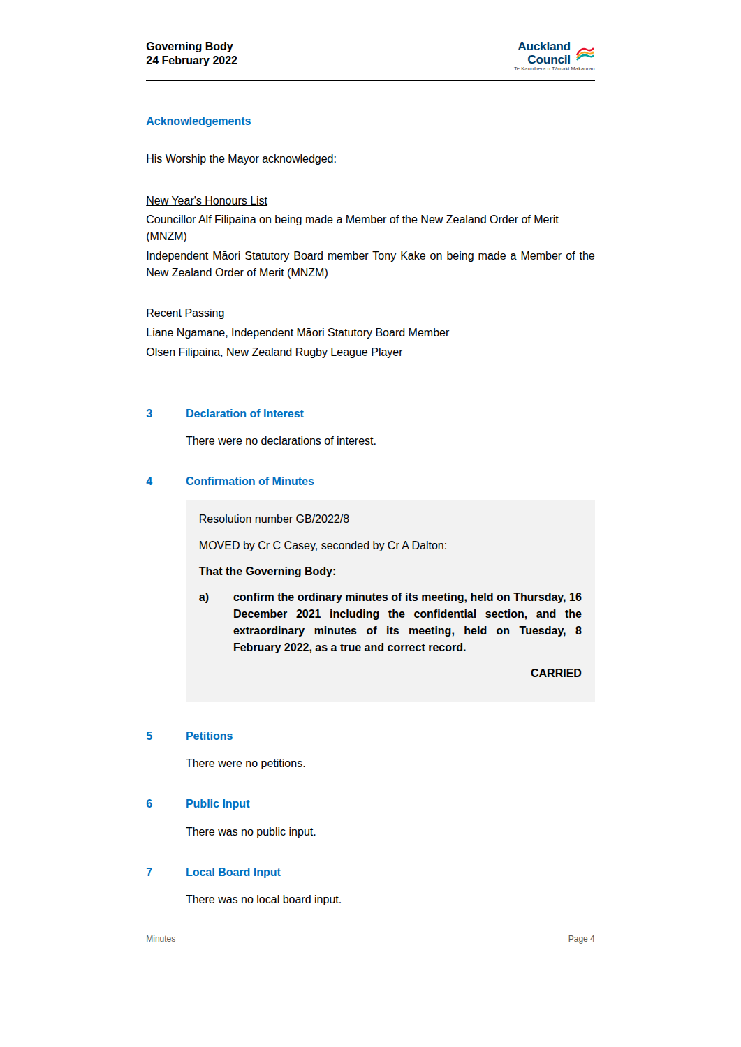Governing Body
24 February 2022
Auckland
Council
Te Kaunihera o Tāmaki Makaurau
Acknowledgements
His Worship the Mayor acknowledged:
New Year's Honours List
Councillor Alf Filipaina on being made a Member of the New Zealand Order of Merit (MNZM)
Independent Māori Statutory Board member Tony Kake on being made a Member of the New Zealand Order of Merit (MNZM)
Recent Passing
Liane Ngamane, Independent Māori Statutory Board Member
Olsen Filipaina, New Zealand Rugby League Player
3 Declaration of Interest
There were no declarations of interest.
4 Confirmation of Minutes
Resolution number GB/2022/8
MOVED by Cr C Casey, seconded by Cr A Dalton:
That the Governing Body:
a) confirm the ordinary minutes of its meeting, held on Thursday, 16 December 2021 including the confidential section, and the extraordinary minutes of its meeting, held on Tuesday, 8 February 2022, as a true and correct record.
CARRIED
5 Petitions
There were no petitions.
6 Public Input
There was no public input.
7 Local Board Input
There was no local board input.
Minutes Page 4